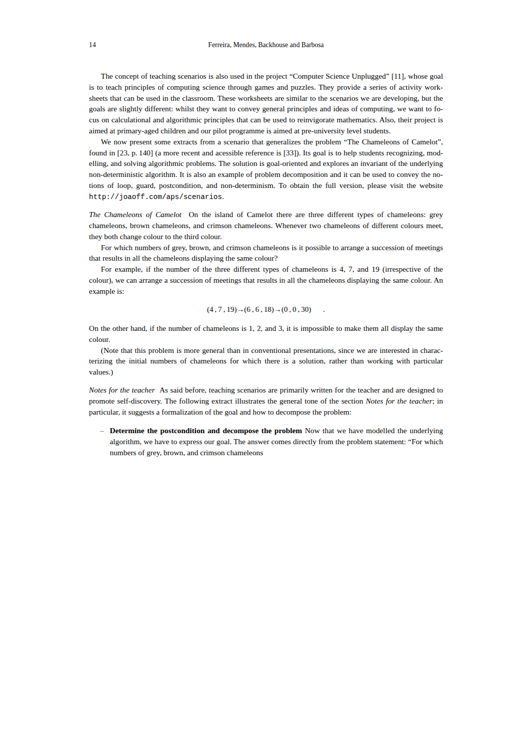14 Ferreira, Mendes, Backhouse and Barbosa
The concept of teaching scenarios is also used in the project “Computer Science Unplugged” [11], whose goal is to teach principles of computing science through games and puzzles. They provide a series of activity worksheets that can be used in the classroom. These worksheets are similar to the scenarios we are developing, but the goals are slightly different: whilst they want to convey general principles and ideas of computing, we want to focus on calculational and algorithmic principles that can be used to reinvigorate mathematics. Also, their project is aimed at primary-aged children and our pilot programme is aimed at pre-university level students.
We now present some extracts from a scenario that generalizes the problem “The Chameleons of Camelot”, found in [23, p. 140] (a more recent and acessible reference is [33]). Its goal is to help students recognizing, modelling, and solving algorithmic problems. The solution is goal-oriented and explores an invariant of the underlying non-deterministic algorithm. It is also an example of problem decomposition and it can be used to convey the notions of loop, guard, postcondition, and non-determinism. To obtain the full version, please visit the website http://joaoff.com/aps/scenarios.
The Chameleons of Camelot On the island of Camelot there are three different types of chameleons: grey chameleons, brown chameleons, and crimson chameleons. Whenever two chameleons of different colours meet, they both change colour to the third colour.
For which numbers of grey, brown, and crimson chameleons is it possible to arrange a succession of meetings that results in all the chameleons displaying the same colour?
For example, if the number of the three different types of chameleons is 4, 7, and 19 (irrespective of the colour), we can arrange a succession of meetings that results in all the chameleons displaying the same colour. An example is:
(4 , 7 , 19)→(6 , 6 , 18)→(0 , 0 , 30).
On the other hand, if the number of chameleons is 1, 2, and 3, it is impossible to make them all display the same colour.
(Note that this problem is more general than in conventional presentations, since we are interested in characterizing the initial numbers of chameleons for which there is a solution, rather than working with particular values.)
Notes for the teacher As said before, teaching scenarios are primarily written for the teacher and are designed to promote self-discovery. The following extract illustrates the general tone of the section Notes for the teacher; in particular, it suggests a formalization of the goal and how to decompose the problem:
Determine the postcondition and decompose the problem Now that we have modelled the underlying algorithm, we have to express our goal. The answer comes directly from the problem statement: “For which numbers of grey, brown, and crimson chameleons